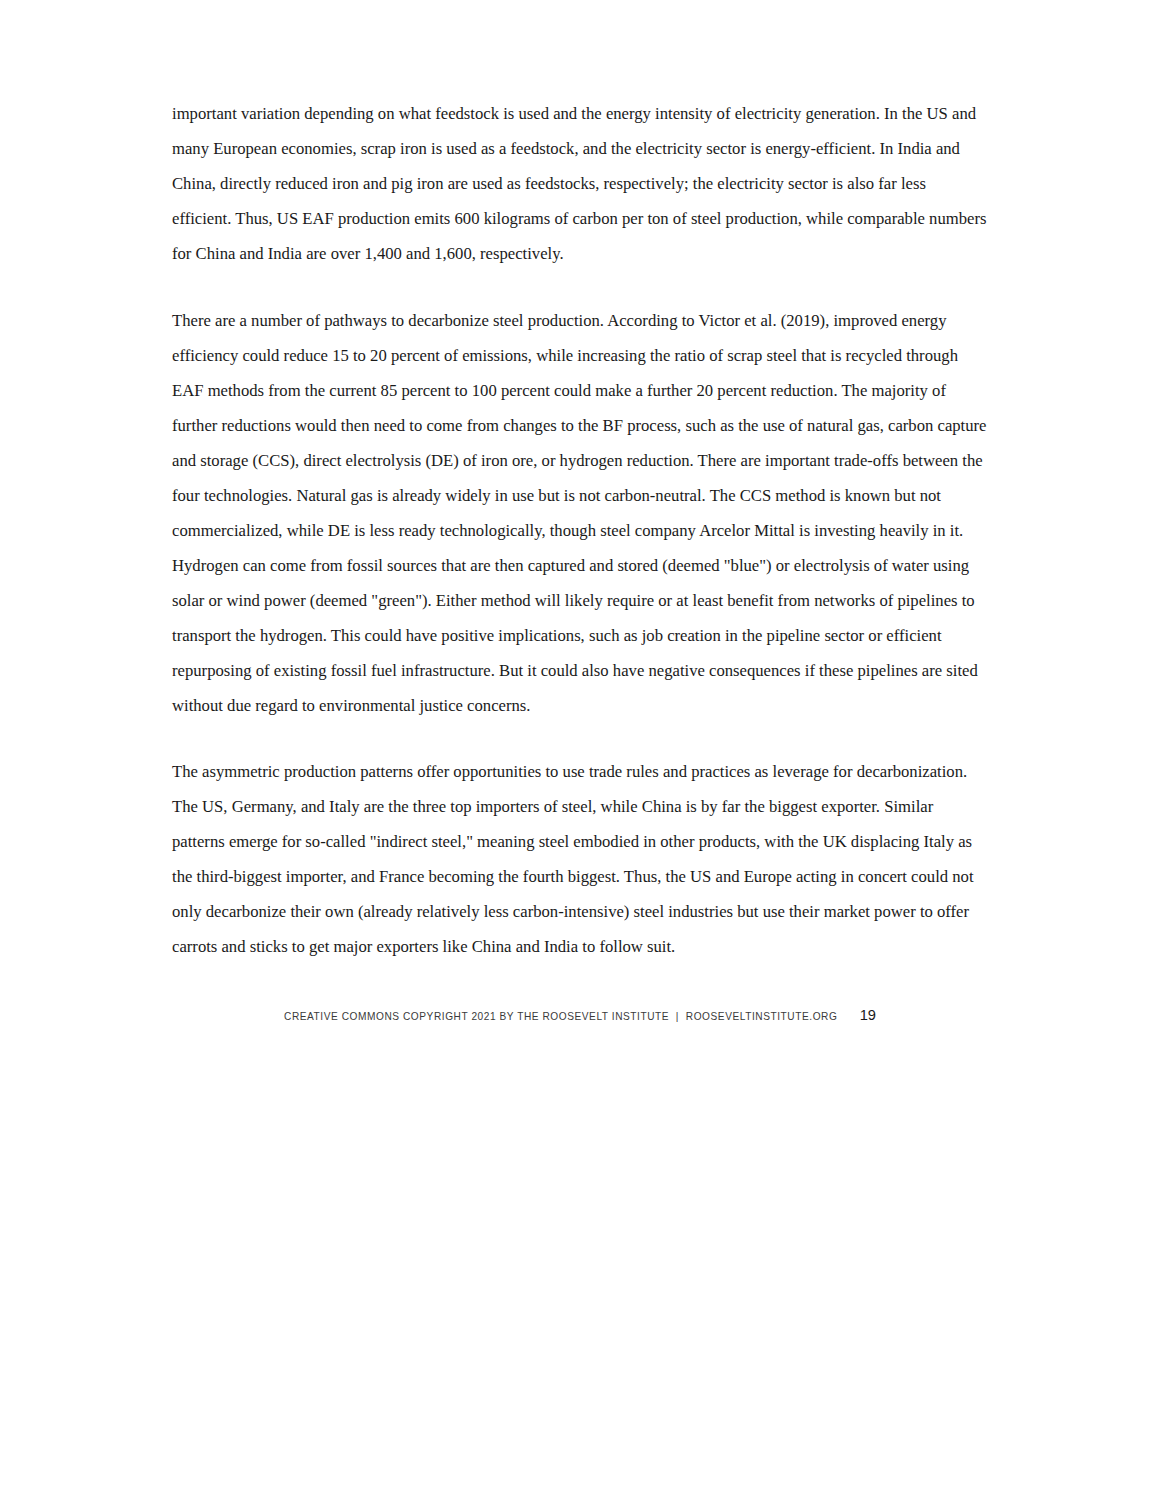important variation depending on what feedstock is used and the energy intensity of electricity generation. In the US and many European economies, scrap iron is used as a feedstock, and the electricity sector is energy-efficient. In India and China, directly reduced iron and pig iron are used as feedstocks, respectively; the electricity sector is also far less efficient. Thus, US EAF production emits 600 kilograms of carbon per ton of steel production, while comparable numbers for China and India are over 1,400 and 1,600, respectively.
There are a number of pathways to decarbonize steel production. According to Victor et al. (2019), improved energy efficiency could reduce 15 to 20 percent of emissions, while increasing the ratio of scrap steel that is recycled through EAF methods from the current 85 percent to 100 percent could make a further 20 percent reduction. The majority of further reductions would then need to come from changes to the BF process, such as the use of natural gas, carbon capture and storage (CCS), direct electrolysis (DE) of iron ore, or hydrogen reduction. There are important trade-offs between the four technologies. Natural gas is already widely in use but is not carbon-neutral. The CCS method is known but not commercialized, while DE is less ready technologically, though steel company Arcelor Mittal is investing heavily in it. Hydrogen can come from fossil sources that are then captured and stored (deemed "blue") or electrolysis of water using solar or wind power (deemed "green"). Either method will likely require or at least benefit from networks of pipelines to transport the hydrogen. This could have positive implications, such as job creation in the pipeline sector or efficient repurposing of existing fossil fuel infrastructure. But it could also have negative consequences if these pipelines are sited without due regard to environmental justice concerns.
The asymmetric production patterns offer opportunities to use trade rules and practices as leverage for decarbonization. The US, Germany, and Italy are the three top importers of steel, while China is by far the biggest exporter. Similar patterns emerge for so-called "indirect steel," meaning steel embodied in other products, with the UK displacing Italy as the third-biggest importer, and France becoming the fourth biggest. Thus, the US and Europe acting in concert could not only decarbonize their own (already relatively less carbon-intensive) steel industries but use their market power to offer carrots and sticks to get major exporters like China and India to follow suit.
Creative Commons Copyright 2021 by the Roosevelt Institute | Rooseveltinstitute.org 19